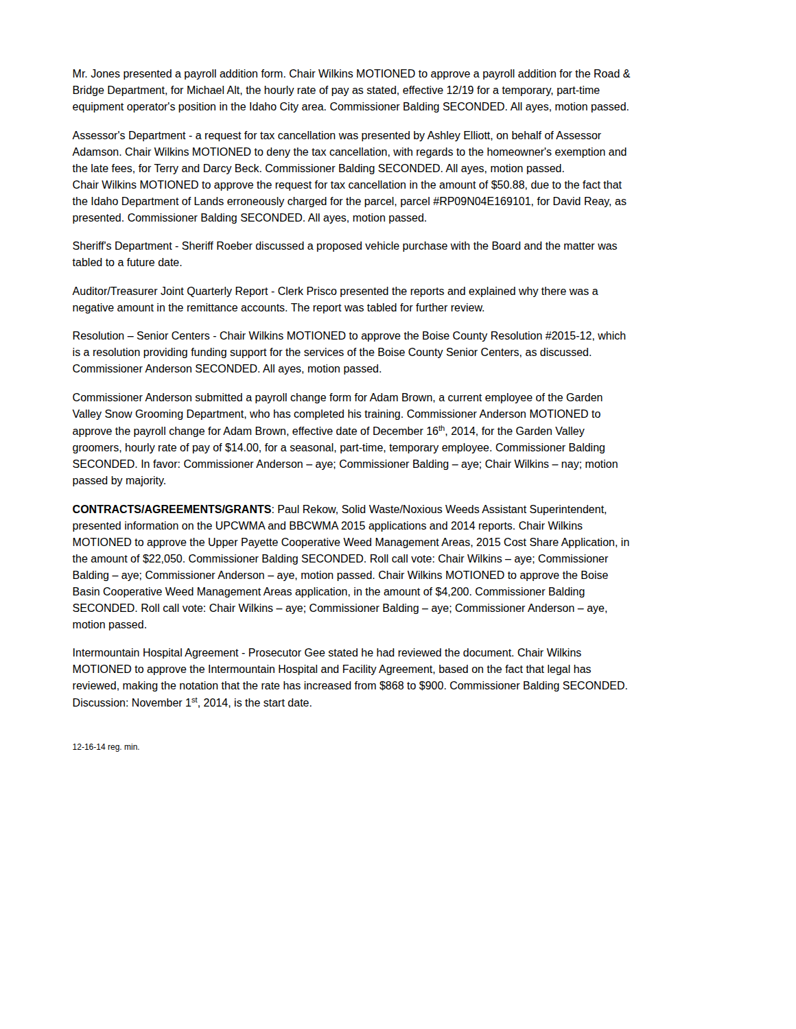Mr. Jones presented a payroll addition form. Chair Wilkins MOTIONED to approve a payroll addition for the Road & Bridge Department, for Michael Alt, the hourly rate of pay as stated, effective 12/19 for a temporary, part-time equipment operator's position in the Idaho City area. Commissioner Balding SECONDED. All ayes, motion passed.
Assessor's Department - a request for tax cancellation was presented by Ashley Elliott, on behalf of Assessor Adamson. Chair Wilkins MOTIONED to deny the tax cancellation, with regards to the homeowner's exemption and the late fees, for Terry and Darcy Beck. Commissioner Balding SECONDED. All ayes, motion passed.
Chair Wilkins MOTIONED to approve the request for tax cancellation in the amount of $50.88, due to the fact that the Idaho Department of Lands erroneously charged for the parcel, parcel #RP09N04E169101, for David Reay, as presented. Commissioner Balding SECONDED. All ayes, motion passed.
Sheriff's Department - Sheriff Roeber discussed a proposed vehicle purchase with the Board and the matter was tabled to a future date.
Auditor/Treasurer Joint Quarterly Report - Clerk Prisco presented the reports and explained why there was a negative amount in the remittance accounts. The report was tabled for further review.
Resolution – Senior Centers - Chair Wilkins MOTIONED to approve the Boise County Resolution #2015-12, which is a resolution providing funding support for the services of the Boise County Senior Centers, as discussed. Commissioner Anderson SECONDED. All ayes, motion passed.
Commissioner Anderson submitted a payroll change form for Adam Brown, a current employee of the Garden Valley Snow Grooming Department, who has completed his training. Commissioner Anderson MOTIONED to approve the payroll change for Adam Brown, effective date of December 16th, 2014, for the Garden Valley groomers, hourly rate of pay of $14.00, for a seasonal, part-time, temporary employee. Commissioner Balding SECONDED. In favor: Commissioner Anderson – aye; Commissioner Balding – aye; Chair Wilkins – nay; motion passed by majority.
CONTRACTS/AGREEMENTS/GRANTS: Paul Rekow, Solid Waste/Noxious Weeds Assistant Superintendent, presented information on the UPCWMA and BBCWMA 2015 applications and 2014 reports. Chair Wilkins MOTIONED to approve the Upper Payette Cooperative Weed Management Areas, 2015 Cost Share Application, in the amount of $22,050. Commissioner Balding SECONDED. Roll call vote: Chair Wilkins – aye; Commissioner Balding – aye; Commissioner Anderson – aye, motion passed. Chair Wilkins MOTIONED to approve the Boise Basin Cooperative Weed Management Areas application, in the amount of $4,200. Commissioner Balding SECONDED. Roll call vote: Chair Wilkins – aye; Commissioner Balding – aye; Commissioner Anderson – aye, motion passed.
Intermountain Hospital Agreement - Prosecutor Gee stated he had reviewed the document. Chair Wilkins MOTIONED to approve the Intermountain Hospital and Facility Agreement, based on the fact that legal has reviewed, making the notation that the rate has increased from $868 to $900. Commissioner Balding SECONDED. Discussion: November 1st, 2014, is the start date.
12-16-14 reg. min.